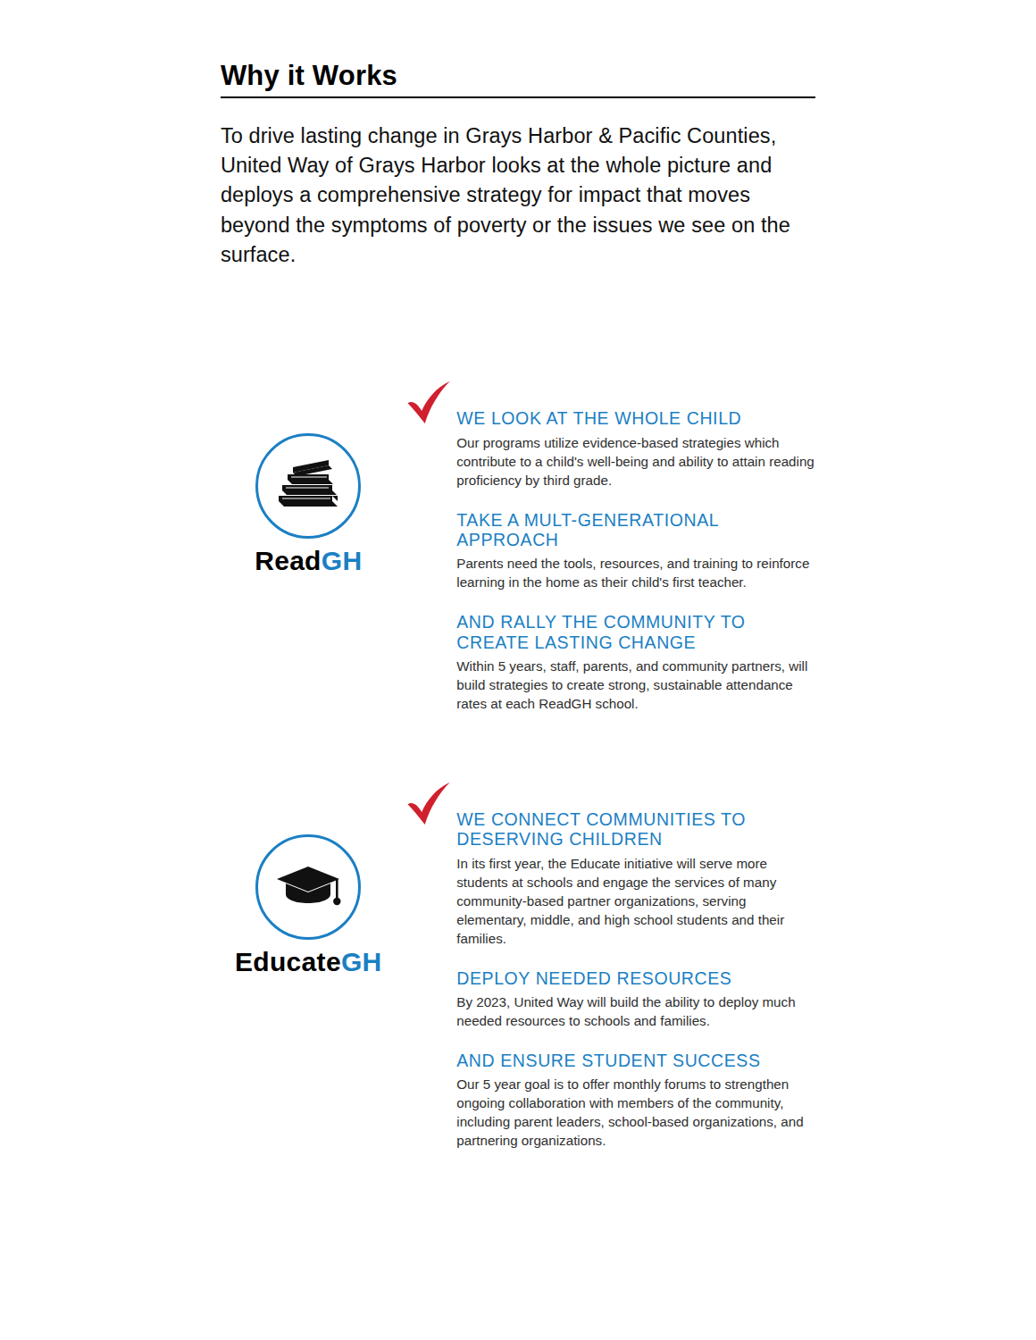Why it Works
To drive lasting change in Grays Harbor & Pacific Counties, United Way of Grays Harbor looks at the whole picture and deploys a comprehensive strategy for impact that moves beyond the symptoms of poverty or the issues we see on the surface.
ReadGH
We look at the whole child
Our programs utilize evidence-based strategies which contribute to a child's well-being and ability to attain reading proficiency by third grade.
Take a mult-generational approach
Parents need the tools, resources, and training to reinforce learning in the home as their child's first teacher.
And rally the community to create lasting change
Within 5 years, staff, parents, and community partners, will build strategies to create strong, sustainable attendance rates at each ReadGH school.
EducateGH
We connect communities to deserving children
In its first year, the Educate initiative will serve more students at schools and engage the services of many community-based partner organizations, serving elementary, middle, and high school students and their families.
Deploy needed resources
By 2023, United Way will build the ability to deploy much needed resources to schools and families.
And ensure student success
Our 5 year goal is to offer monthly forums to strengthen ongoing collaboration with members of the community, including parent leaders, school-based organizations, and partnering organizations.